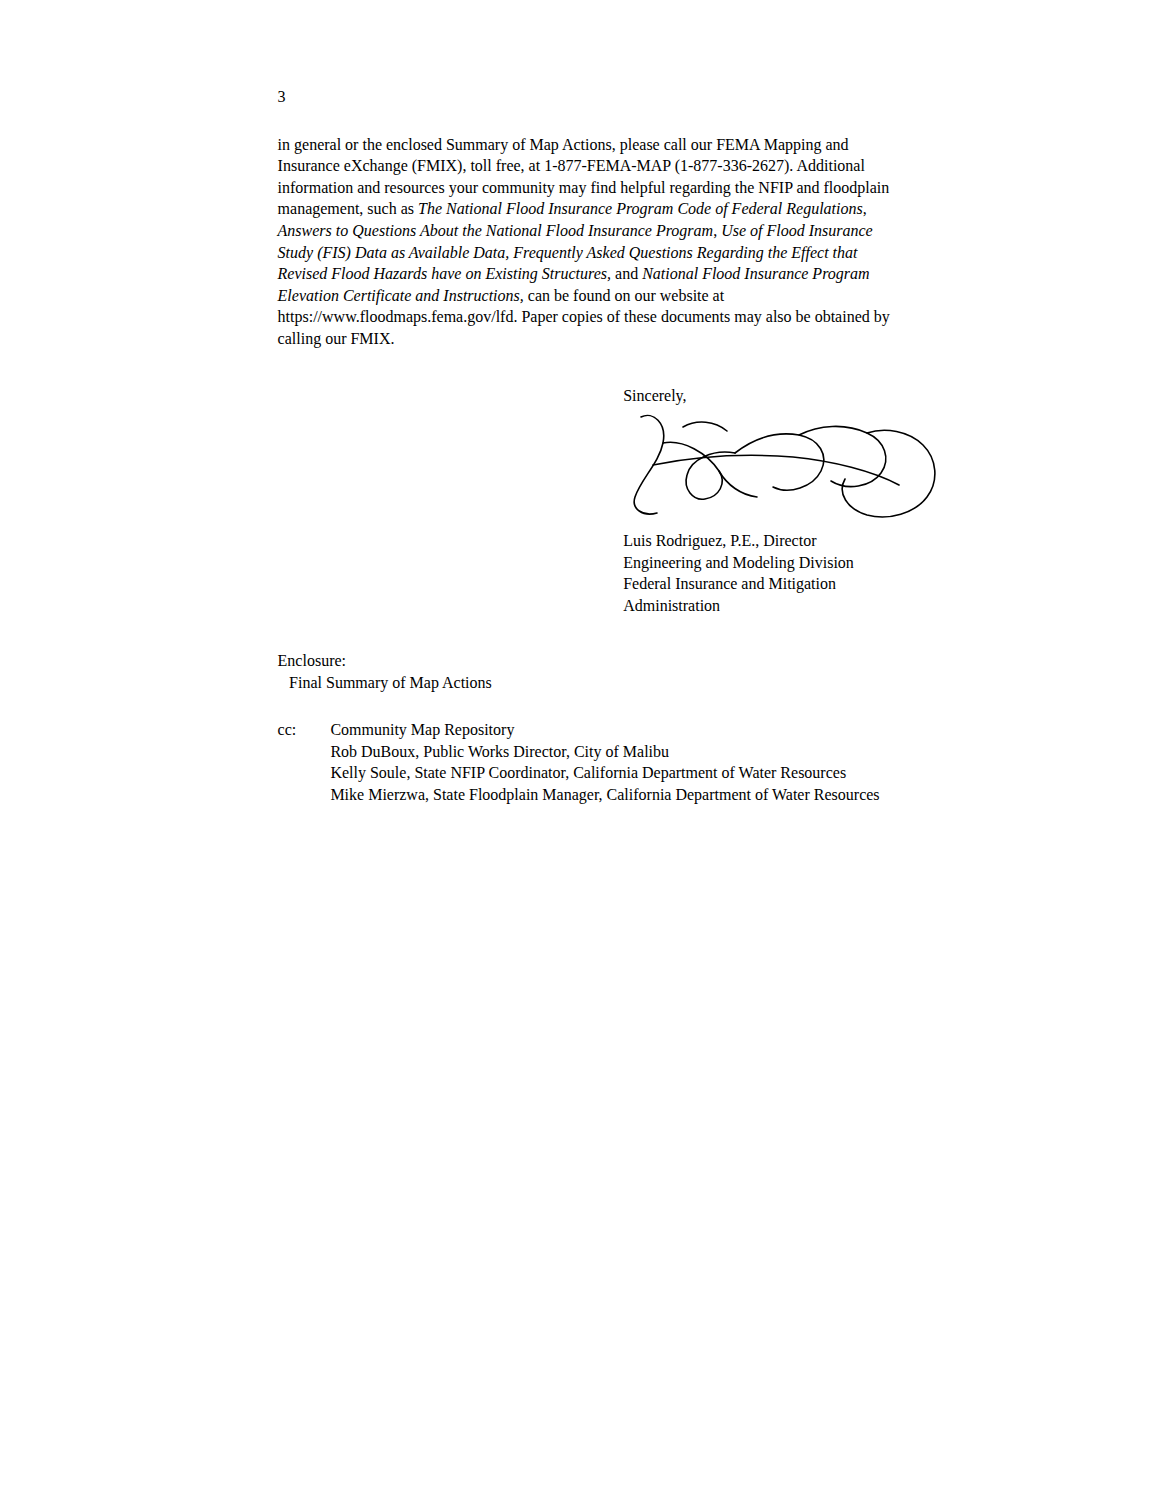3
in general or the enclosed Summary of Map Actions, please call our FEMA Mapping and Insurance eXchange (FMIX), toll free, at 1-877-FEMA-MAP (1-877-336-2627). Additional information and resources your community may find helpful regarding the NFIP and floodplain management, such as The National Flood Insurance Program Code of Federal Regulations, Answers to Questions About the National Flood Insurance Program, Use of Flood Insurance Study (FIS) Data as Available Data, Frequently Asked Questions Regarding the Effect that Revised Flood Hazards have on Existing Structures, and National Flood Insurance Program Elevation Certificate and Instructions, can be found on our website at https://www.floodmaps.fema.gov/lfd. Paper copies of these documents may also be obtained by calling our FMIX.
Sincerely,
Luis Rodriguez, P.E., Director
Engineering and Modeling Division
Federal Insurance and Mitigation Administration
Enclosure:
Final Summary of Map Actions
cc:
Community Map Repository
Rob DuBoux, Public Works Director, City of Malibu
Kelly Soule, State NFIP Coordinator, California Department of Water Resources
Mike Mierzwa, State Floodplain Manager, California Department of Water Resources